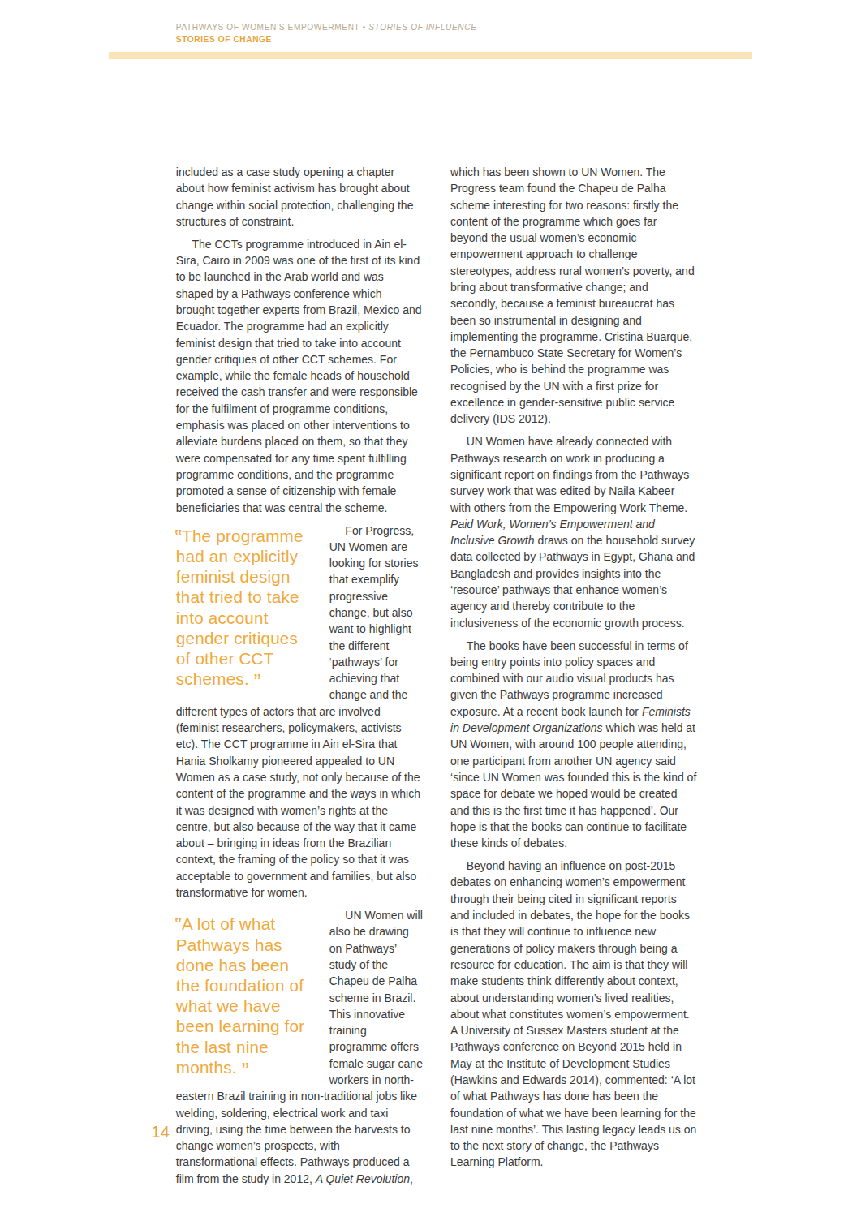Pathways of Women’s Empowerment • Stories of Influence
Stories of Change
included as a case study opening a chapter about how feminist activism has brought about change within social protection, challenging the structures of constraint.
The CCTs programme introduced in Ain el-Sira, Cairo in 2009 was one of the first of its kind to be launched in the Arab world and was shaped by a Pathways conference which brought together experts from Brazil, Mexico and Ecuador. The programme had an explicitly feminist design that tried to take into account gender critiques of other CCT schemes. For example, while the female heads of household received the cash transfer and were responsible for the fulfilment of programme conditions, emphasis was placed on other interventions to alleviate burdens placed on them, so that they were compensated for any time spent fulfilling programme conditions, and the programme promoted a sense of citizenship with female beneficiaries that was central the scheme.
”The programme had an explicitly feminist design that tried to take into account gender critiques of other CCT schemes. ”
For Progress, UN Women are looking for stories that exemplify progressive change, but also want to highlight the different ‘pathways’ for achieving that change and the different types of actors that are involved (feminist researchers, policymakers, activists etc). The CCT programme in Ain el-Sira that Hania Sholkamy pioneered appealed to UN Women as a case study, not only because of the content of the programme and the ways in which it was designed with women’s rights at the centre, but also because of the way that it came about – bringing in ideas from the Brazilian context, the framing of the policy so that it was acceptable to government and families, but also transformative for women.
”A lot of what Pathways has done has been the foundation of what we have been learning for the last nine months. ”
UN Women will also be drawing on Pathways’ study of the Chapeu de Palha scheme in Brazil. This innovative training programme offers female sugar cane workers in north-eastern Brazil training in non-traditional jobs like welding, soldering, electrical work and taxi driving, using the time between the harvests to change women’s prospects, with transformational effects. Pathways produced a film from the study in 2012, A Quiet Revolution, which has been shown to UN Women. The Progress team found the Chapeu de Palha scheme interesting for two reasons: firstly the content of the programme which goes far beyond the usual women’s economic empowerment approach to challenge stereotypes, address rural women’s poverty, and bring about transformative change; and secondly, because a feminist bureaucrat has been so instrumental in designing and implementing the programme. Cristina Buarque, the Pernambuco State Secretary for Women’s Policies, who is behind the programme was recognised by the UN with a first prize for excellence in gender-sensitive public service delivery (IDS 2012).
UN Women have already connected with Pathways research on work in producing a significant report on findings from the Pathways survey work that was edited by Naila Kabeer with others from the Empowering Work Theme. Paid Work, Women’s Empowerment and Inclusive Growth draws on the household survey data collected by Pathways in Egypt, Ghana and Bangladesh and provides insights into the ‘resource’ pathways that enhance women’s agency and thereby contribute to the inclusiveness of the economic growth process.
The books have been successful in terms of being entry points into policy spaces and combined with our audio visual products has given the Pathways programme increased exposure. At a recent book launch for Feminists in Development Organizations which was held at UN Women, with around 100 people attending, one participant from another UN agency said ‘since UN Women was founded this is the kind of space for debate we hoped would be created and this is the first time it has happened’. Our hope is that the books can continue to facilitate these kinds of debates.
Beyond having an influence on post-2015 debates on enhancing women’s empowerment through their being cited in significant reports and included in debates, the hope for the books is that they will continue to influence new generations of policy makers through being a resource for education. The aim is that they will make students think differently about context, about understanding women’s lived realities, about what constitutes women’s empowerment. A University of Sussex Masters student at the Pathways conference on Beyond 2015 held in May at the Institute of Development Studies (Hawkins and Edwards 2014), commented: ‘A lot of what Pathways has done has been the foundation of what we have been learning for the last nine months’. This lasting legacy leads us on to the next story of change, the Pathways Learning Platform.
14